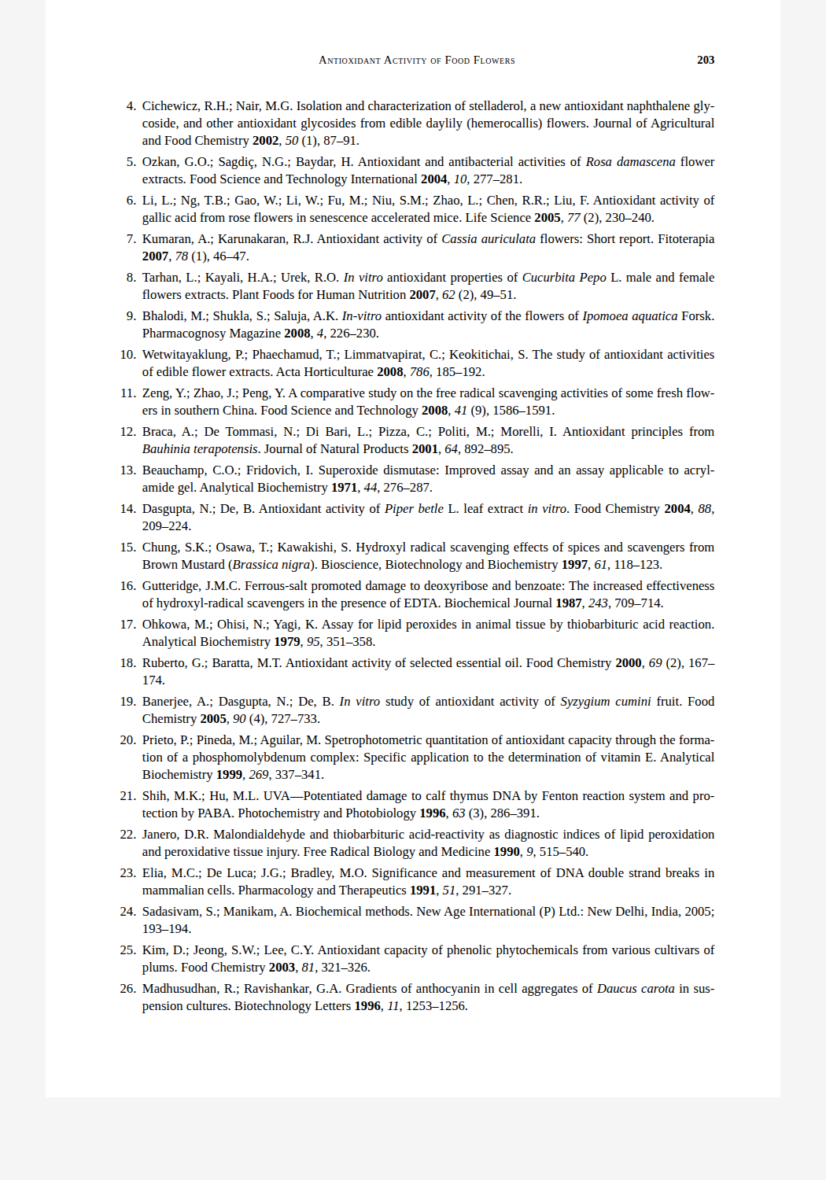Antioxidant Activity of Food Flowers 203
Cichewicz, R.H.; Nair, M.G. Isolation and characterization of stelladerol, a new antioxidant naphthalene glycoside, and other antioxidant glycosides from edible daylily (hemerocallis) flowers. Journal of Agricultural and Food Chemistry 2002, 50 (1), 87–91.
Ozkan, G.O.; Sagdiç, N.G.; Baydar, H. Antioxidant and antibacterial activities of Rosa damascena flower extracts. Food Science and Technology International 2004, 10, 277–281.
Li, L.; Ng, T.B.; Gao, W.; Li, W.; Fu, M.; Niu, S.M.; Zhao, L.; Chen, R.R.; Liu, F. Antioxidant activity of gallic acid from rose flowers in senescence accelerated mice. Life Science 2005, 77 (2), 230–240.
Kumaran, A.; Karunakaran, R.J. Antioxidant activity of Cassia auriculata flowers: Short report. Fitoterapia 2007, 78 (1), 46–47.
Tarhan, L.; Kayali, H.A.; Urek, R.O. In vitro antioxidant properties of Cucurbita Pepo L. male and female flowers extracts. Plant Foods for Human Nutrition 2007, 62 (2), 49–51.
Bhalodi, M.; Shukla, S.; Saluja, A.K. In-vitro antioxidant activity of the flowers of Ipomoea aquatica Forsk. Pharmacognosy Magazine 2008, 4, 226–230.
Wetwitayaklung, P.; Phaechamud, T.; Limmatvapirat, C.; Keokitichai, S. The study of antioxidant activities of edible flower extracts. Acta Horticulturae 2008, 786, 185–192.
Zeng, Y.; Zhao, J.; Peng, Y. A comparative study on the free radical scavenging activities of some fresh flowers in southern China. Food Science and Technology 2008, 41 (9), 1586–1591.
Braca, A.; De Tommasi, N.; Di Bari, L.; Pizza, C.; Politi, M.; Morelli, I. Antioxidant principles from Bauhinia terapotensis. Journal of Natural Products 2001, 64, 892–895.
Beauchamp, C.O.; Fridovich, I. Superoxide dismutase: Improved assay and an assay applicable to acrylamide gel. Analytical Biochemistry 1971, 44, 276–287.
Dasgupta, N.; De, B. Antioxidant activity of Piper betle L. leaf extract in vitro. Food Chemistry 2004, 88, 209–224.
Chung, S.K.; Osawa, T.; Kawakishi, S. Hydroxyl radical scavenging effects of spices and scavengers from Brown Mustard (Brassica nigra). Bioscience, Biotechnology and Biochemistry 1997, 61, 118–123.
Gutteridge, J.M.C. Ferrous-salt promoted damage to deoxyribose and benzoate: The increased effectiveness of hydroxyl-radical scavengers in the presence of EDTA. Biochemical Journal 1987, 243, 709–714.
Ohkowa, M.; Ohisi, N.; Yagi, K. Assay for lipid peroxides in animal tissue by thiobarbituric acid reaction. Analytical Biochemistry 1979, 95, 351–358.
Ruberto, G.; Baratta, M.T. Antioxidant activity of selected essential oil. Food Chemistry 2000, 69 (2), 167–174.
Banerjee, A.; Dasgupta, N.; De, B. In vitro study of antioxidant activity of Syzygium cumini fruit. Food Chemistry 2005, 90 (4), 727–733.
Prieto, P.; Pineda, M.; Aguilar, M. Spetrophotometric quantitation of antioxidant capacity through the formation of a phosphomolybdenum complex: Specific application to the determination of vitamin E. Analytical Biochemistry 1999, 269, 337–341.
Shih, M.K.; Hu, M.L. UVA—Potentiated damage to calf thymus DNA by Fenton reaction system and protection by PABA. Photochemistry and Photobiology 1996, 63 (3), 286–391.
Janero, D.R. Malondialdehyde and thiobarbituric acid-reactivity as diagnostic indices of lipid peroxidation and peroxidative tissue injury. Free Radical Biology and Medicine 1990, 9, 515–540.
Elia, M.C.; De Luca; J.G.; Bradley, M.O. Significance and measurement of DNA double strand breaks in mammalian cells. Pharmacology and Therapeutics 1991, 51, 291–327.
Sadasivam, S.; Manikam, A. Biochemical methods. New Age International (P) Ltd.: New Delhi, India, 2005; 193–194.
Kim, D.; Jeong, S.W.; Lee, C.Y. Antioxidant capacity of phenolic phytochemicals from various cultivars of plums. Food Chemistry 2003, 81, 321–326.
Madhusudhan, R.; Ravishankar, G.A. Gradients of anthocyanin in cell aggregates of Daucus carota in suspension cultures. Biotechnology Letters 1996, 11, 1253–1256.